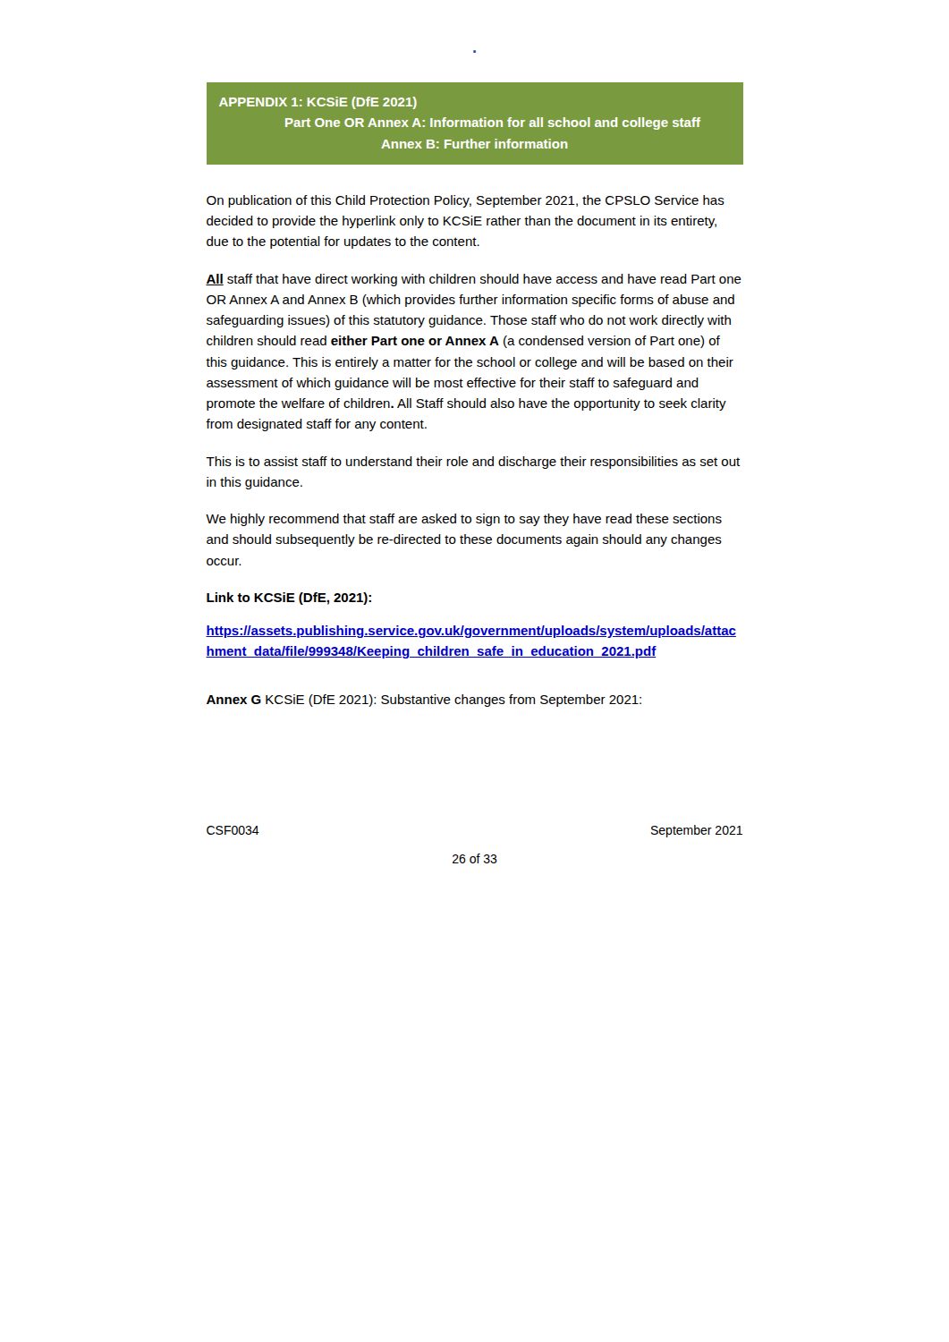.
APPENDIX 1: KCSiE (DfE 2021)
Part One OR Annex A: Information for all school and college staff
Annex B: Further information
On publication of this Child Protection Policy, September 2021, the CPSLO Service has decided to provide the hyperlink only to KCSiE rather than the document in its entirety, due to the potential for updates to the content.
All staff that have direct working with children should have access and have read Part one OR Annex A and Annex B (which provides further information specific forms of abuse and safeguarding issues) of this statutory guidance. Those staff who do not work directly with children should read either Part one or Annex A (a condensed version of Part one) of this guidance. This is entirely a matter for the school or college and will be based on their assessment of which guidance will be most effective for their staff to safeguard and promote the welfare of children. All Staff should also have the opportunity to seek clarity from designated staff for any content.
This is to assist staff to understand their role and discharge their responsibilities as set out in this guidance.
We highly recommend that staff are asked to sign to say they have read these sections and should subsequently be re-directed to these documents again should any changes occur.
Link to KCSiE (DfE, 2021):
https://assets.publishing.service.gov.uk/government/uploads/system/uploads/attachment_data/file/999348/Keeping_children_safe_in_education_2021.pdf
Annex G KCSiE (DfE 2021): Substantive changes from September 2021:
CSF0034 September 2021
26 of 33